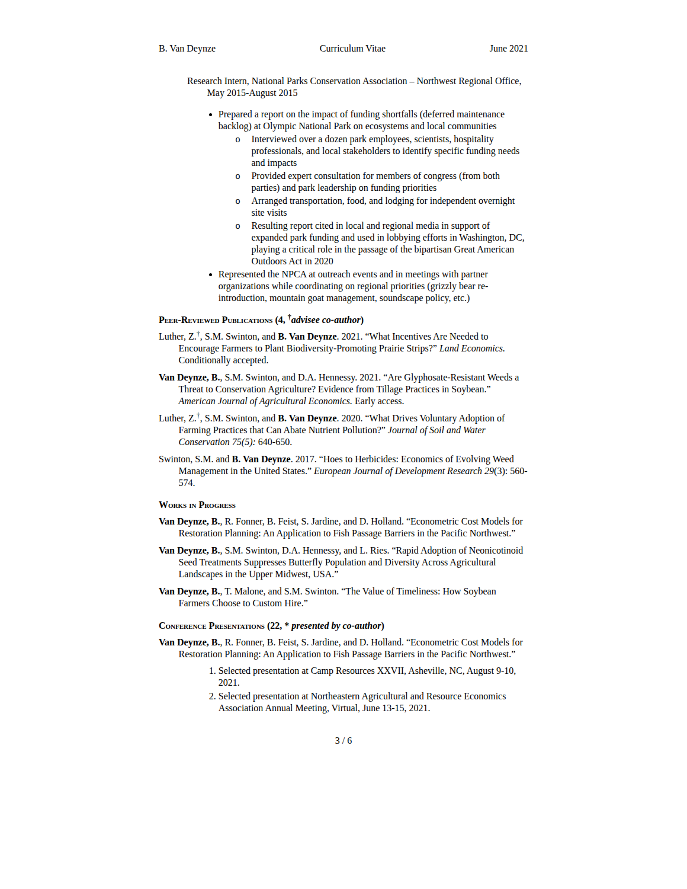B. Van Deynze
Curriculum Vitae
June 2021
Research Intern, National Parks Conservation Association – Northwest Regional Office, May 2015-August 2015
Prepared a report on the impact of funding shortfalls (deferred maintenance backlog) at Olympic National Park on ecosystems and local communities
Interviewed over a dozen park employees, scientists, hospitality professionals, and local stakeholders to identify specific funding needs and impacts
Provided expert consultation for members of congress (from both parties) and park leadership on funding priorities
Arranged transportation, food, and lodging for independent overnight site visits
Resulting report cited in local and regional media in support of expanded park funding and used in lobbying efforts in Washington, DC, playing a critical role in the passage of the bipartisan Great American Outdoors Act in 2020
Represented the NPCA at outreach events and in meetings with partner organizations while coordinating on regional priorities (grizzly bear re-introduction, mountain goat management, soundscape policy, etc.)
Peer-Reviewed Publications (4, †advisee co-author)
Luther, Z.†, S.M. Swinton, and B. Van Deynze. 2021. “What Incentives Are Needed to Encourage Farmers to Plant Biodiversity-Promoting Prairie Strips?” Land Economics. Conditionally accepted.
Van Deynze, B., S.M. Swinton, and D.A. Hennessy. 2021. “Are Glyphosate-Resistant Weeds a Threat to Conservation Agriculture? Evidence from Tillage Practices in Soybean.” American Journal of Agricultural Economics. Early access.
Luther, Z.†, S.M. Swinton, and B. Van Deynze. 2020. “What Drives Voluntary Adoption of Farming Practices that Can Abate Nutrient Pollution?” Journal of Soil and Water Conservation 75(5): 640-650.
Swinton, S.M. and B. Van Deynze. 2017. “Hoes to Herbicides: Economics of Evolving Weed Management in the United States.” European Journal of Development Research 29(3): 560-574.
Works in Progress
Van Deynze, B., R. Fonner, B. Feist, S. Jardine, and D. Holland. “Econometric Cost Models for Restoration Planning: An Application to Fish Passage Barriers in the Pacific Northwest.”
Van Deynze, B., S.M. Swinton, D.A. Hennessy, and L. Ries. “Rapid Adoption of Neonicotinoid Seed Treatments Suppresses Butterfly Population and Diversity Across Agricultural Landscapes in the Upper Midwest, USA.”
Van Deynze, B., T. Malone, and S.M. Swinton. “The Value of Timeliness: How Soybean Farmers Choose to Custom Hire.”
Conference Presentations (22, * presented by co-author)
Van Deynze, B., R. Fonner, B. Feist, S. Jardine, and D. Holland. “Econometric Cost Models for Restoration Planning: An Application to Fish Passage Barriers in the Pacific Northwest.”
Selected presentation at Camp Resources XXVII, Asheville, NC, August 9-10, 2021.
Selected presentation at Northeastern Agricultural and Resource Economics Association Annual Meeting, Virtual, June 13-15, 2021.
3 / 6